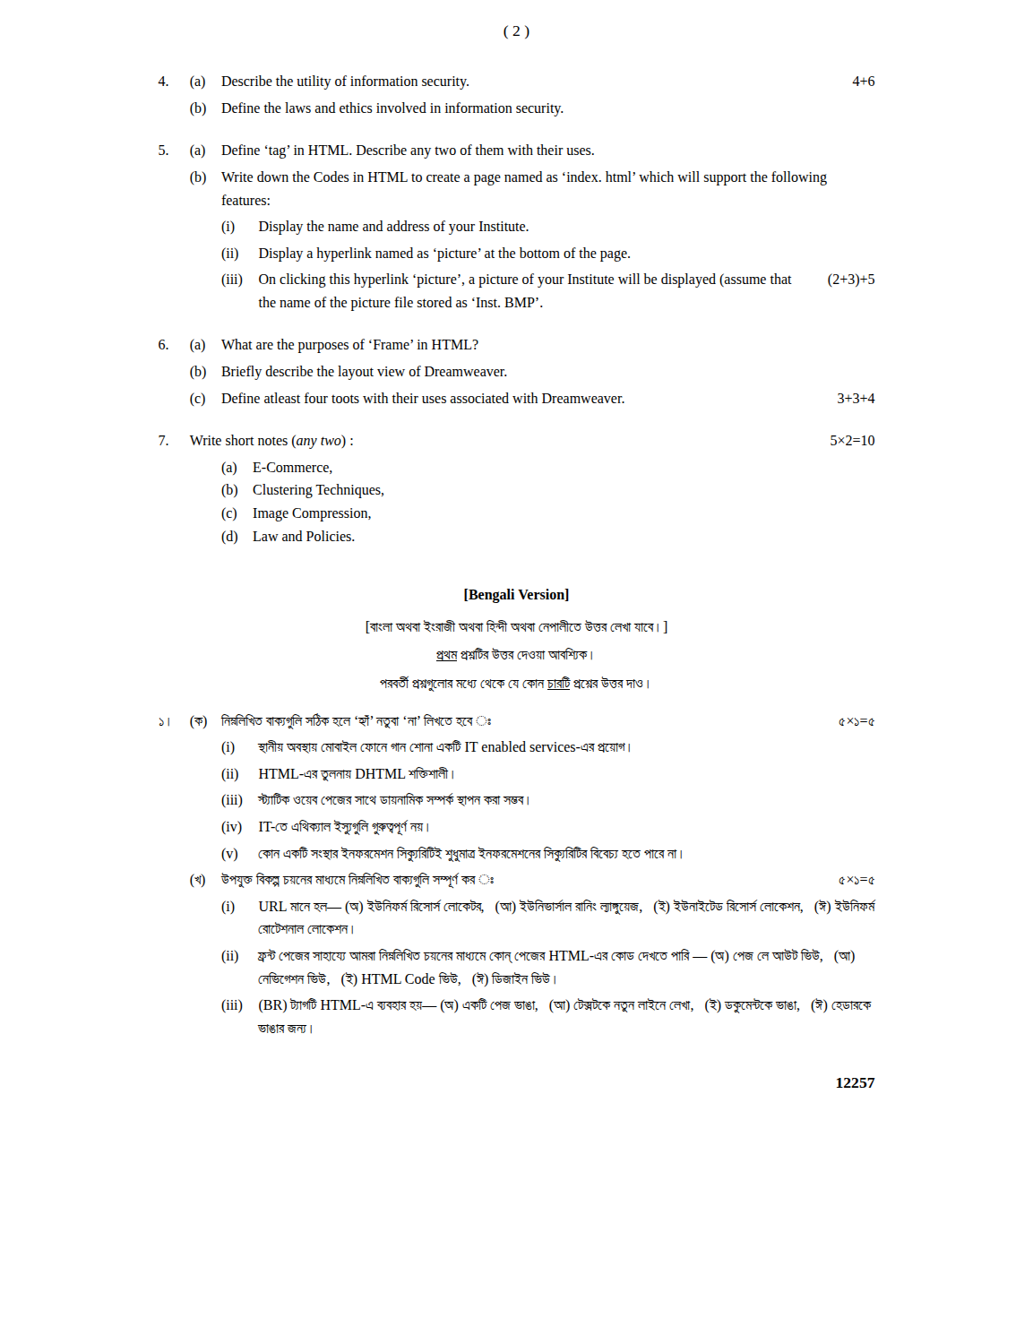( 2 )
4. 4+6
(a) Describe the utility of information security.
(b) Define the laws and ethics involved in information security.
5.
(a) Define ‘tag’ in HTML. Describe any two of them with their uses.
(b) Write down the Codes in HTML to create a page named as ‘index. html’ which will support the following features:
(i) Display the name and address of your Institute.
(ii) Display a hyperlink named as ‘picture’ at the bottom of the page.
(iii)(2+3)+5 On clicking this hyperlink ‘picture’, a picture of your Institute will be displayed (assume that the name of the picture file stored as ‘Inst. BMP’.
6.
(a) What are the purposes of ‘Frame’ in HTML?
(b) Briefly describe the layout view of Dreamweaver.
(c) 3+3+4 Define atleast four toots with their uses associated with Dreamweaver.
7. 5×2=10 Write short notes (any two) :
(a) E-Commerce,
(b) Clustering Techniques,
(c) Image Compression,
(d) Law and Policies.
[Bengali Version]
[বাংলা অথবা ইংরাজী অথবা হিন্দী অথবা নেপালীতে উত্তর লেখা যাবে।]
প্রথম প্রশ্নটির উত্তর দেওয়া আবশ্যিক।
পরবর্তী প্রশ্নগুলোর মধ্যে থেকে যে কোন চারটি প্রশ্নের উত্তর দাও।
১।
(ক) ৫×১=৫নিম্নলিখিত বাক্যগুলি সঠিক হলে ‘হ্যাঁ’ নতুবা ‘না’ লিখতে হবে ঃ
(i) স্থানীয় অবস্থায় মোবাইল ফোনে গান শোনা একটি IT enabled services-এর প্রয়োগ।
(ii) HTML-এর তুলনায় DHTML শক্তিশালী।
(iii) স্ট্যাটিক ওয়েব পেজের সাথে ডায়নামিক সম্পর্ক স্থাপন করা সম্ভব।
(iv) IT-তে এথিক্যাল ইস্যুগুলি গুরুত্বপূর্ণ নয়।
(v) কোন একটি সংস্থার ইনফরমেশন সিক্যুরিটিই শুধুমাত্র ইনফরমেশনের সিক্যুরিটির বিবেচ্য হতে পারে না।
(খ) ৫×১=৫উপযুক্ত বিকল্প চয়নের মাধ্যমে নিম্নলিখিত বাক্যগুলি সম্পূর্ণ কর ঃ
(i) URL মানে হল— (অ) ইউনিফর্ম রিসোর্স লোকেটর, (আ) ইউনিভার্সাল রানিং ল্যাঙ্গুয়েজ, (ই) ইউনাইটেড রিসোর্স লোকেশন, (ঈ) ইউনিফর্ম রোটেশনাল লোকেশন।
(ii) ফ্রন্ট পেজের সাহায্যে আমরা নিম্নলিখিত চয়নের মাধ্যমে কোন্ পেজের HTML-এর কোড দেখতে পারি — (অ) পেজ লে আউট ভিউ, (আ) নেভিগেশন ভিউ, (ই) HTML Code ভিউ, (ঈ) ডিজাইন ভিউ।
(iii)(BR) ট্যাগটি HTML-এ ব্যবহার হয়— (অ) একটি পেজ ভাঙা, (আ) টেক্সটকে নতুন লাইনে লেখা, (ই) ডকুমেন্টকে ভাঙা, (ঈ) হেডারকে ভাঙার জন্য।
12257